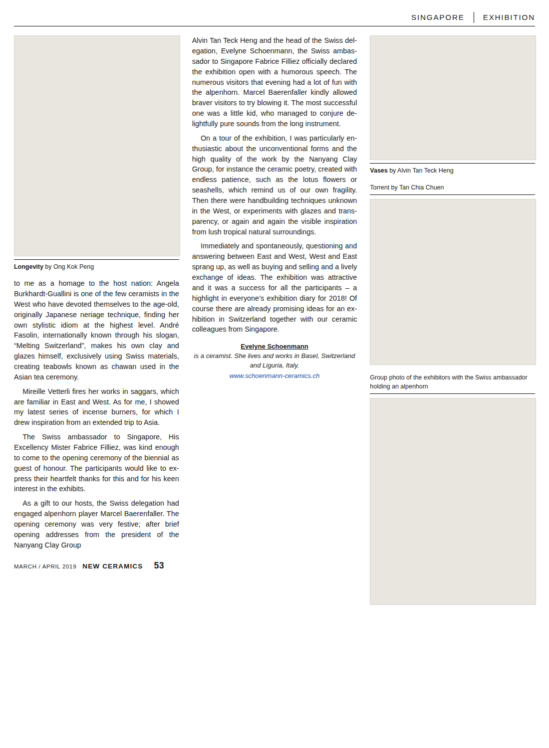Singapore Exhibition
Longevity by Ong Kok Peng
to me as a homage to the host nation: Angela Burkhardt-Guallini is one of the few ceramists in the West who have devoted themselves to the age-old, originally Japanese neriage technique, finding her own stylistic idiom at the highest level. André Fasolin, internationally known through his slogan, “Melting Switzerland”, makes his own clay and glazes himself, exclusively using Swiss materials, creating teabowls known as chawan used in the Asian tea ceremony.
Mireille Vetterli fires her works in saggars, which are familiar in East and West. As for me, I showed my latest series of incense burners, for which I drew inspiration from an extended trip to Asia.
The Swiss ambassador to Singapore, His Excellency Mister Fabrice Filliez, was kind enough to come to the opening ceremony of the biennial as guest of honour. The participants would like to express their heartfelt thanks for this and for his keen interest in the exhibits.
As a gift to our hosts, the Swiss delegation had engaged alpenhorn player Marcel Baerenfaller. The opening ceremony was very festive; after brief opening addresses from the president of the Nanyang Clay Group
MARCH / APRIL 2019 NEW CERAMICS 53
Alvin Tan Teck Heng and the head of the Swiss delegation, Evelyne Schoenmann, the Swiss ambassador to Singapore Fabrice Filliez officially declared the exhibition open with a humorous speech. The numerous visitors that evening had a lot of fun with the alpenhorn. Marcel Baerenfaller kindly allowed braver visitors to try blowing it. The most successful one was a little kid, who managed to conjure delightfully pure sounds from the long instrument.
On a tour of the exhibition, I was particularly enthusiastic about the unconventional forms and the high quality of the work by the Nanyang Clay Group, for instance the ceramic poetry, created with endless patience, such as the lotus flowers or seashells, which remind us of our own fragility. Then there were handbuilding techniques unknown in the West, or experiments with glazes and transparency, or again and again the visible inspiration from lush tropical natural surroundings.
Immediately and spontaneously, questioning and answering between East and West, West and East sprang up, as well as buying and selling and a lively exchange of ideas. The exhibition was attractive and it was a success for all the participants – a highlight in everyone’s exhibition diary for 2018! Of course there are already promising ideas for an exhibition in Switzerland together with our ceramic colleagues from Singapore.
Evelyne Schoenmann is a ceramist. She lives and works in Basel, Switzerland and Liguria, Italy. www.schoenmann-ceramics.ch
Vases by Alvin Tan Teck Heng
Torrent by Tan Chia Chuen
Group photo of the exhibitors with the Swiss ambassador holding an alpenhorn